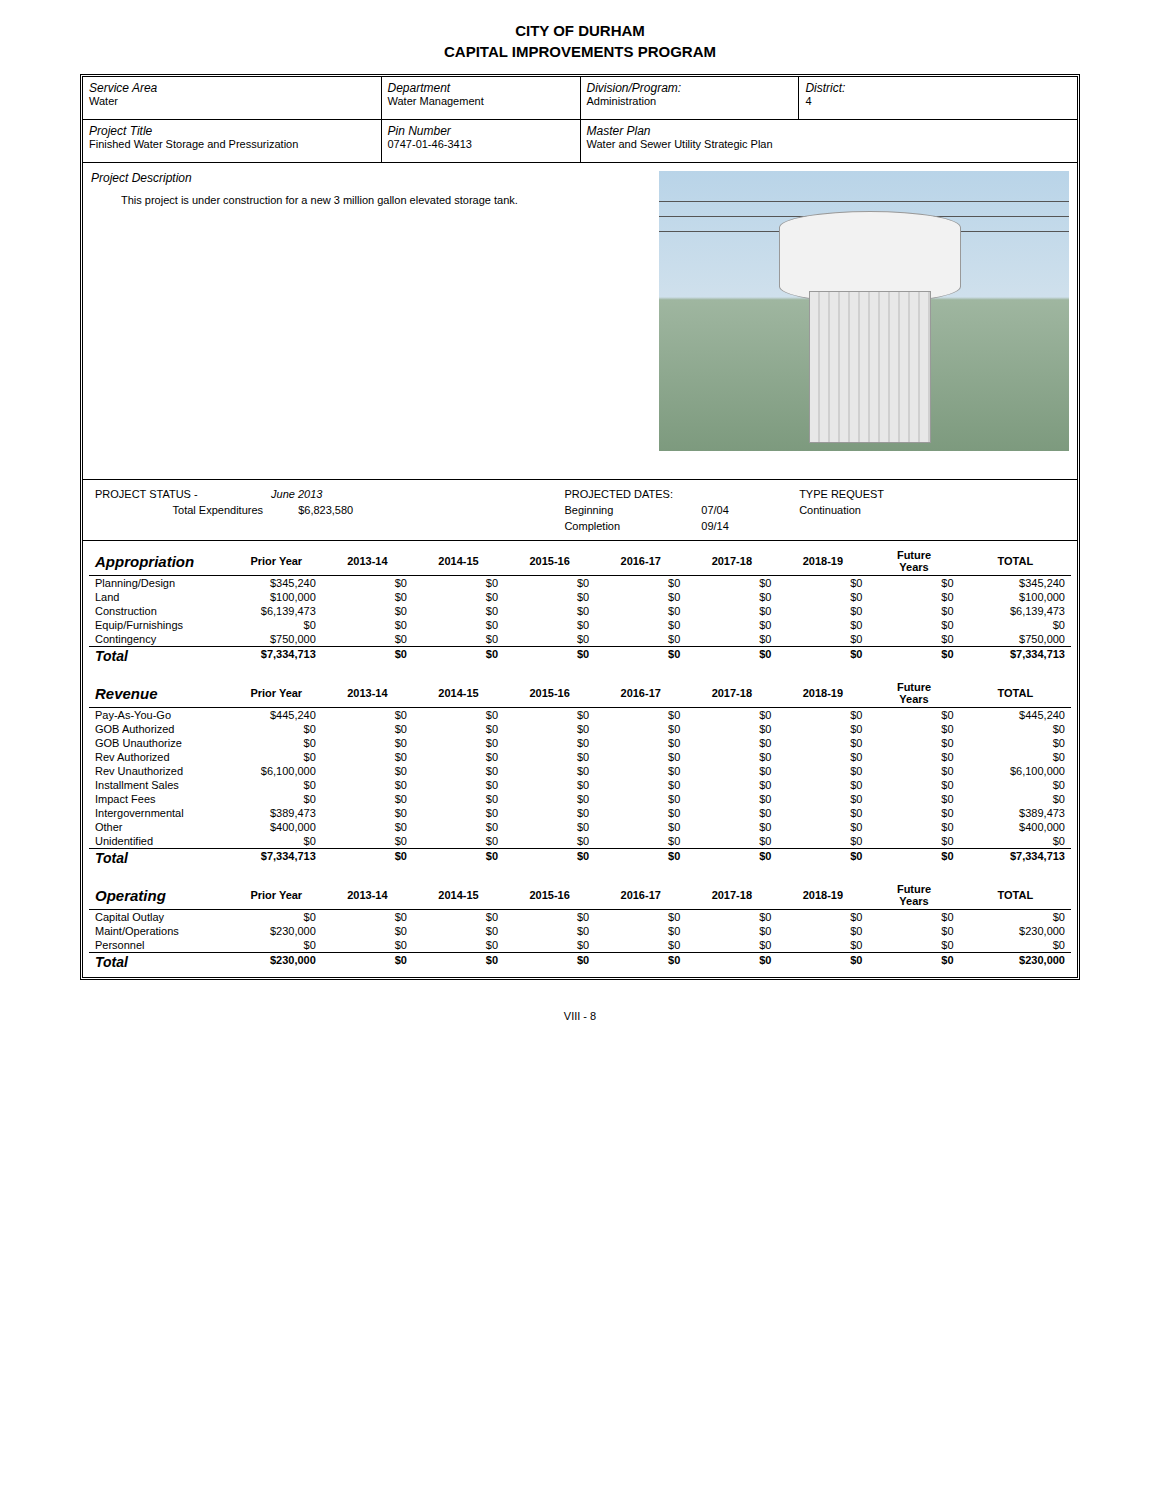CITY OF DURHAM
CAPITAL IMPROVEMENTS PROGRAM
| / Service Area Water / Department Water Management / Division/Program: Administration / District: 4 / / Project Title Finished Water Storage and Pressurization / Pin Number 0747-01-46-3413 / Master Plan Water and Sewer Utility Strategic Plan / Project Description This project is under construction for a new 3 million gallon elevated storage tank. / PROJECT STATUS - / June 2013 / / PROJECTED DATES: / / TYPE REQUEST / / / Total Expenditures / $6,823,580 / / Beginning / 07/04 / Continuation / / / / / / Completion / 09/14 / / / / Appropriation / Prior Year / 2013-14 / 2014-15 / 2015-16 / 2016-17 / 2017-18 / 2018-19 / Future Years / TOTAL / / --- / --- / --- / --- / --- / --- / --- / --- / --- / --- / / Planning/Design / $345,240 / $0 / $0 / $0 / $0 / $0 / $0 / $0 / $345,240 / / Land / $100,000 / $0 / $0 / $0 / $0 / $0 / $0 / $0 / $100,000 / / Construction / $6,139,473 / $0 / $0 / $0 / $0 / $0 / $0 / $0 / $6,139,473 / / Equip/Furnishings / $0 / $0 / $0 / $0 / $0 / $0 / $0 / $0 / $0 / / Contingency / $750,000 / $0 / $0 / $0 / $0 / $0 / $0 / $0 / $750,000 / / Total / $7,334,713 / $0 / $0 / $0 / $0 / $0 / $0 / $0 / $7,334,713 / / Revenue / Prior Year / 2013-14 / 2014-15 / 2015-16 / 2016-17 / 2017-18 / 2018-19 / Future Years / TOTAL / / --- / --- / --- / --- / --- / --- / --- / --- / --- / --- / / Pay-As-You-Go / $445,240 / $0 / $0 / $0 / $0 / $0 / $0 / $0 / $445,240 / / GOB Authorized / $0 / $0 / $0 / $0 / $0 / $0 / $0 / $0 / $0 / / GOB Unauthorize / $0 / $0 / $0 / $0 / $0 / $0 / $0 / $0 / $0 / / Rev Authorized / $0 / $0 / $0 / $0 / $0 / $0 / $0 / $0 / $0 / / Rev Unauthorized / $6,100,000 / $0 / $0 / $0 / $0 / $0 / $0 / $0 / $6,100,000 / / Installment Sales / $0 / $0 / $0 / $0 / $0 / $0 / $0 / $0 / $0 / / Impact Fees / $0 / $0 / $0 / $0 / $0 / $0 / $0 / $0 / $0 / / Intergovernmental / $389,473 / $0 / $0 / $0 / $0 / $0 / $0 / $0 / $389,473 / / Other / $400,000 / $0 / $0 / $0 / $0 / $0 / $0 / $0 / $400,000 / / Unidentified / $0 / $0 / $0 / $0 / $0 / $0 / $0 / $0 / $0 / / Total / $7,334,713 / $0 / $0 / $0 / $0 / $0 / $0 / $0 / $7,334,713 / / Operating / Prior Year / 2013-14 / 2014-15 / 2015-16 / 2016-17 / 2017-18 / 2018-19 / Future Years / TOTAL / / --- / --- / --- / --- / --- / --- / --- / --- / --- / --- / / Capital Outlay / $0 / $0 / $0 / $0 / $0 / $0 / $0 / $0 / $0 / / Maint/Operations / $230,000 / $0 / $0 / $0 / $0 / $0 / $0 / $0 / $230,000 / / Personnel / $0 / $0 / $0 / $0 / $0 / $0 / $0 / $0 / $0 / / Total / $230,000 / $0 / $0 / $0 / $0 / $0 / $0 / $0 / $230,000 / |
VIII - 8